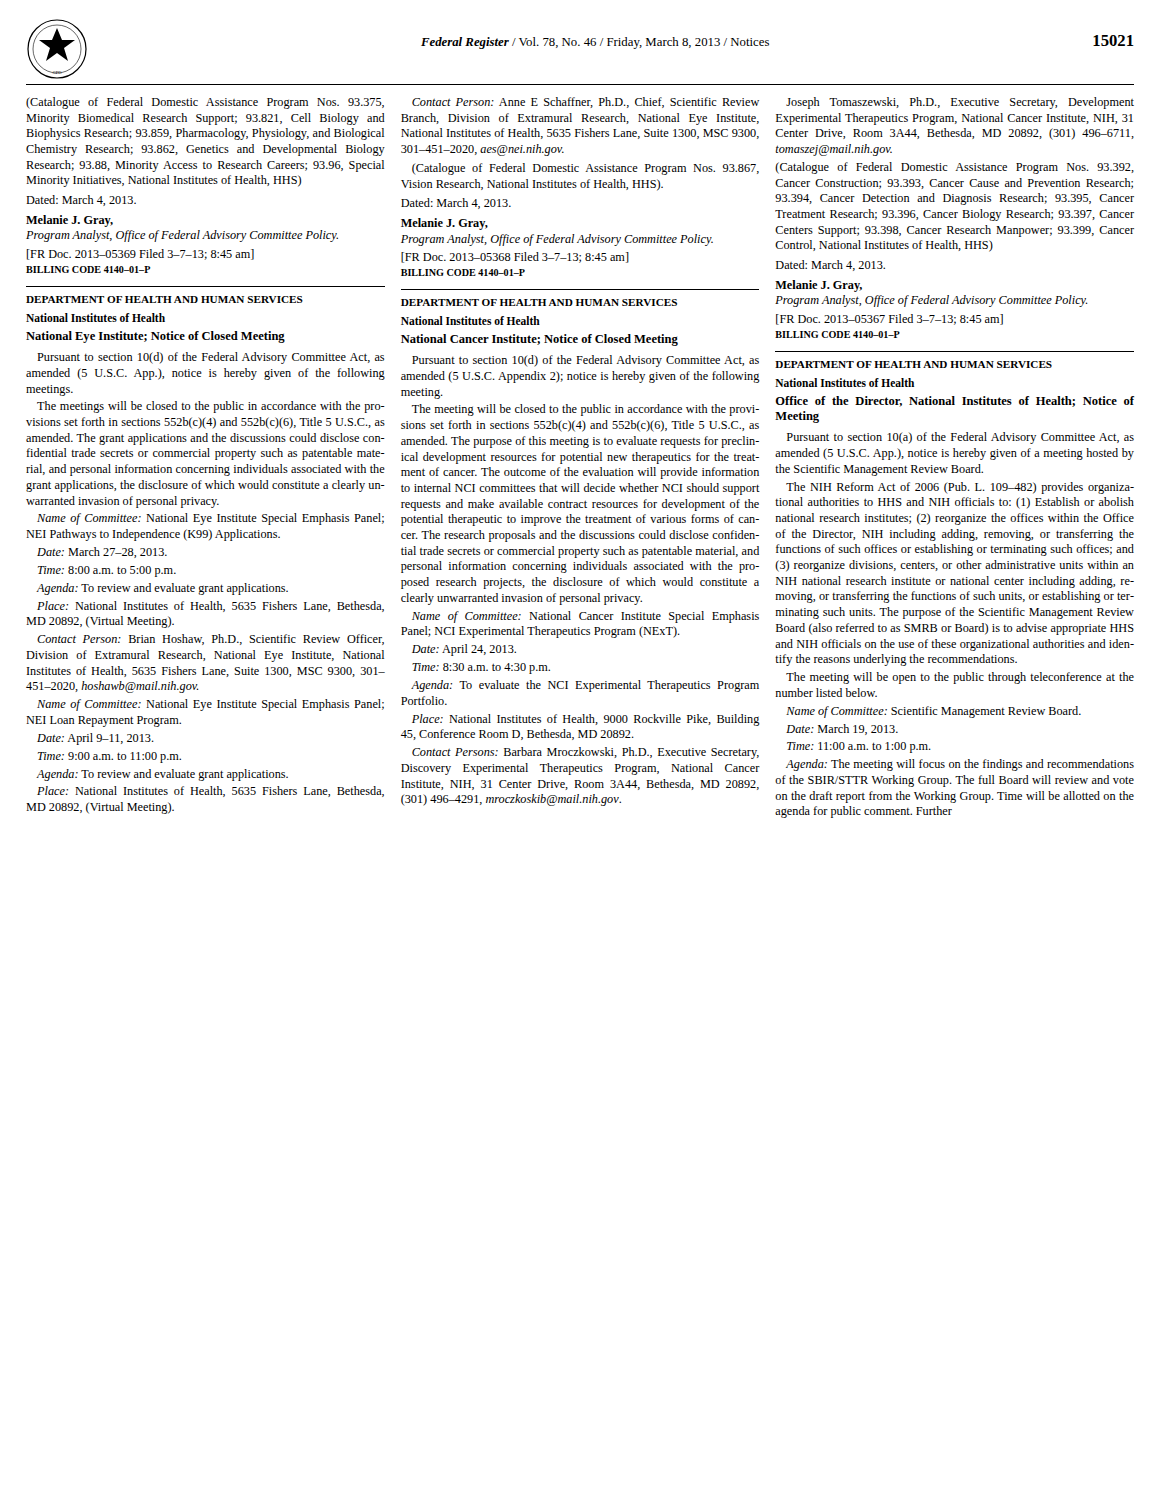GPO
Federal Register / Vol. 78, No. 46 / Friday, March 8, 2013 / Notices
15021
(Catalogue of Federal Domestic Assistance Program Nos. 93.375, Minority Biomedical Research Support; 93.821, Cell Biology and Biophysics Research; 93.859, Pharmacology, Physiology, and Biological Chemistry Research; 93.862, Genetics and Developmental Biology Research; 93.88, Minority Access to Research Careers; 93.96, Special Minority Initiatives, National Institutes of Health, HHS)
Dated: March 4, 2013.
Melanie J. Gray,
Program Analyst, Office of Federal Advisory Committee Policy.
[FR Doc. 2013–05369 Filed 3–7–13; 8:45 am]
BILLING CODE 4140–01–P
DEPARTMENT OF HEALTH AND HUMAN SERVICES
National Institutes of Health
National Eye Institute; Notice of Closed Meeting
Pursuant to section 10(d) of the Federal Advisory Committee Act, as amended (5 U.S.C. App.), notice is hereby given of the following meetings.
The meetings will be closed to the public in accordance with the provisions set forth in sections 552b(c)(4) and 552b(c)(6), Title 5 U.S.C., as amended. The grant applications and the discussions could disclose confidential trade secrets or commercial property such as patentable material, and personal information concerning individuals associated with the grant applications, the disclosure of which would constitute a clearly unwarranted invasion of personal privacy.
Name of Committee: National Eye Institute Special Emphasis Panel; NEI Pathways to Independence (K99) Applications.
Date: March 27–28, 2013.
Time: 8:00 a.m. to 5:00 p.m.
Agenda: To review and evaluate grant applications.
Place: National Institutes of Health, 5635 Fishers Lane, Bethesda, MD 20892, (Virtual Meeting).
Contact Person: Brian Hoshaw, Ph.D., Scientific Review Officer, Division of Extramural Research, National Eye Institute, National Institutes of Health, 5635 Fishers Lane, Suite 1300, MSC 9300, 301–451–2020, hoshawb@mail.nih.gov.
Name of Committee: National Eye Institute Special Emphasis Panel; NEI Loan Repayment Program.
Date: April 9–11, 2013.
Time: 9:00 a.m. to 11:00 p.m.
Agenda: To review and evaluate grant applications.
Place: National Institutes of Health, 5635 Fishers Lane, Bethesda, MD 20892, (Virtual Meeting).
Contact Person: Anne E Schaffner, Ph.D., Chief, Scientific Review Branch, Division of Extramural Research, National Eye Institute, National Institutes of Health, 5635 Fishers Lane, Suite 1300, MSC 9300, 301–451–2020, aes@nei.nih.gov.
(Catalogue of Federal Domestic Assistance Program Nos. 93.867, Vision Research, National Institutes of Health, HHS).
Dated: March 4, 2013.
Melanie J. Gray,
Program Analyst, Office of Federal Advisory Committee Policy.
[FR Doc. 2013–05368 Filed 3–7–13; 8:45 am]
BILLING CODE 4140–01–P
DEPARTMENT OF HEALTH AND HUMAN SERVICES
National Institutes of Health
National Cancer Institute; Notice of Closed Meeting
Pursuant to section 10(d) of the Federal Advisory Committee Act, as amended (5 U.S.C. Appendix 2); notice is hereby given of the following meeting.
The meeting will be closed to the public in accordance with the provisions set forth in sections 552b(c)(4) and 552b(c)(6), Title 5 U.S.C., as amended. The purpose of this meeting is to evaluate requests for preclinical development resources for potential new therapeutics for the treatment of cancer. The outcome of the evaluation will provide information to internal NCI committees that will decide whether NCI should support requests and make available contract resources for development of the potential therapeutic to improve the treatment of various forms of cancer. The research proposals and the discussions could disclose confidential trade secrets or commercial property such as patentable material, and personal information concerning individuals associated with the proposed research projects, the disclosure of which would constitute a clearly unwarranted invasion of personal privacy.
Name of Committee: National Cancer Institute Special Emphasis Panel; NCI Experimental Therapeutics Program (NExT).
Date: April 24, 2013.
Time: 8:30 a.m. to 4:30 p.m.
Agenda: To evaluate the NCI Experimental Therapeutics Program Portfolio.
Place: National Institutes of Health, 9000 Rockville Pike, Building 45, Conference Room D, Bethesda, MD 20892.
Contact Persons: Barbara Mroczkowski, Ph.D., Executive Secretary, Discovery Experimental Therapeutics Program, National Cancer Institute, NIH, 31 Center Drive, Room 3A44, Bethesda, MD 20892, (301) 496–4291, mroczkoskib@mail.nih.gov.
Joseph Tomaszewski, Ph.D., Executive Secretary, Development Experimental Therapeutics Program, National Cancer Institute, NIH, 31 Center Drive, Room 3A44, Bethesda, MD 20892, (301) 496–6711, tomaszej@mail.nih.gov.
(Catalogue of Federal Domestic Assistance Program Nos. 93.392, Cancer Construction; 93.393, Cancer Cause and Prevention Research; 93.394, Cancer Detection and Diagnosis Research; 93.395, Cancer Treatment Research; 93.396, Cancer Biology Research; 93.397, Cancer Centers Support; 93.398, Cancer Research Manpower; 93.399, Cancer Control, National Institutes of Health, HHS)
Dated: March 4, 2013.
Melanie J. Gray,
Program Analyst, Office of Federal Advisory Committee Policy.
[FR Doc. 2013–05367 Filed 3–7–13; 8:45 am]
BILLING CODE 4140–01–P
DEPARTMENT OF HEALTH AND HUMAN SERVICES
National Institutes of Health
Office of the Director, National Institutes of Health; Notice of Meeting
Pursuant to section 10(a) of the Federal Advisory Committee Act, as amended (5 U.S.C. App.), notice is hereby given of a meeting hosted by the Scientific Management Review Board.
The NIH Reform Act of 2006 (Pub. L. 109–482) provides organizational authorities to HHS and NIH officials to: (1) Establish or abolish national research institutes; (2) reorganize the offices within the Office of the Director, NIH including adding, removing, or transferring the functions of such offices or establishing or terminating such offices; and (3) reorganize divisions, centers, or other administrative units within an NIH national research institute or national center including adding, removing, or transferring the functions of such units, or establishing or terminating such units. The purpose of the Scientific Management Review Board (also referred to as SMRB or Board) is to advise appropriate HHS and NIH officials on the use of these organizational authorities and identify the reasons underlying the recommendations.
The meeting will be open to the public through teleconference at the number listed below.
Name of Committee: Scientific Management Review Board.
Date: March 19, 2013.
Time: 11:00 a.m. to 1:00 p.m.
Agenda: The meeting will focus on the findings and recommendations of the SBIR/STTR Working Group. The full Board will review and vote on the draft report from the Working Group. Time will be allotted on the agenda for public comment. Further